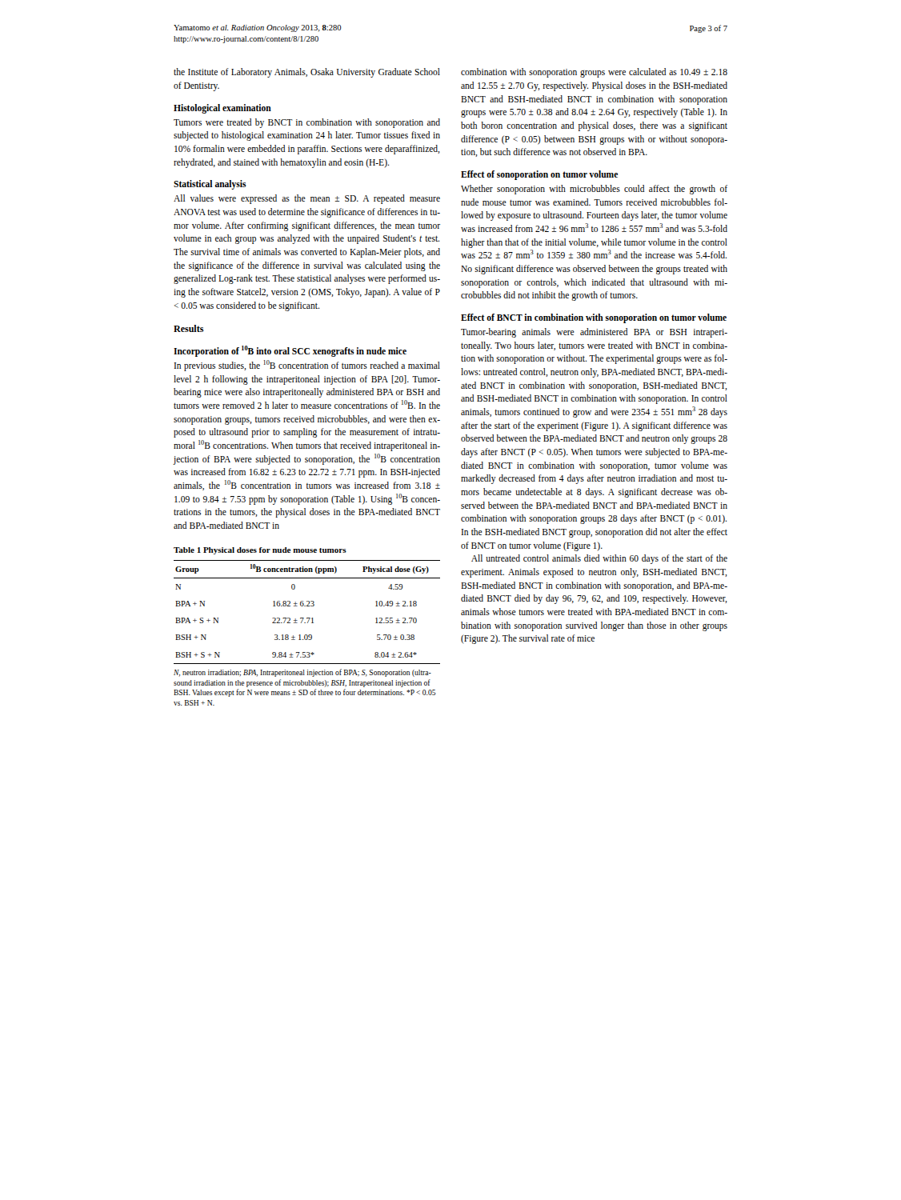Yamatomo et al. Radiation Oncology 2013, 8:280
http://www.ro-journal.com/content/8/1/280
Page 3 of 7
the Institute of Laboratory Animals, Osaka University Graduate School of Dentistry.
Histological examination
Tumors were treated by BNCT in combination with sonoporation and subjected to histological examination 24 h later. Tumor tissues fixed in 10% formalin were embedded in paraffin. Sections were deparaffinized, rehydrated, and stained with hematoxylin and eosin (H-E).
Statistical analysis
All values were expressed as the mean ± SD. A repeated measure ANOVA test was used to determine the significance of differences in tumor volume. After confirming significant differences, the mean tumor volume in each group was analyzed with the unpaired Student's t test. The survival time of animals was converted to Kaplan-Meier plots, and the significance of the difference in survival was calculated using the generalized Log-rank test. These statistical analyses were performed using the software Statcel2, version 2 (OMS, Tokyo, Japan). A value of P < 0.05 was considered to be significant.
Results
Incorporation of 10B into oral SCC xenografts in nude mice
In previous studies, the 10B concentration of tumors reached a maximal level 2 h following the intraperitoneal injection of BPA [20]. Tumor-bearing mice were also intraperitoneally administered BPA or BSH and tumors were removed 2 h later to measure concentrations of 10B. In the sonoporation groups, tumors received microbubbles, and were then exposed to ultrasound prior to sampling for the measurement of intratumoral 10B concentrations. When tumors that received intraperitoneal injection of BPA were subjected to sonoporation, the 10B concentration was increased from 16.82 ± 6.23 to 22.72 ± 7.71 ppm. In BSH-injected animals, the 10B concentration in tumors was increased from 3.18 ± 1.09 to 9.84 ± 7.53 ppm by sonoporation (Table 1). Using 10B concentrations in the tumors, the physical doses in the BPA-mediated BNCT and BPA-mediated BNCT in
Table 1 Physical doses for nude mouse tumors
| Group | 10 B concentration (ppm) | Physical dose (Gy) |
| --- | --- | --- |
| N | 0 | 4.59 |
| BPA + N | 16.82 ± 6.23 | 10.49 ± 2.18 |
| BPA + S + N | 22.72 ± 7.71 | 12.55 ± 2.70 |
| BSH + N | 3.18 ± 1.09 | 5.70 ± 0.38 |
| BSH + S + N | 9.84 ± 7.53* | 8.04 ± 2.64* |
N, neutron irradiation; BPA, Intraperitoneal injection of BPA; S, Sonoporation (ultrasound irradiation in the presence of microbubbles); BSH, Intraperitoneal injection of BSH. Values except for N were means ± SD of three to four determinations. *P < 0.05 vs. BSH + N.
combination with sonoporation groups were calculated as 10.49 ± 2.18 and 12.55 ± 2.70 Gy, respectively. Physical doses in the BSH-mediated BNCT and BSH-mediated BNCT in combination with sonoporation groups were 5.70 ± 0.38 and 8.04 ± 2.64 Gy, respectively (Table 1). In both boron concentration and physical doses, there was a significant difference (P < 0.05) between BSH groups with or without sonoporation, but such difference was not observed in BPA.
Effect of sonoporation on tumor volume
Whether sonoporation with microbubbles could affect the growth of nude mouse tumor was examined. Tumors received microbubbles followed by exposure to ultrasound. Fourteen days later, the tumor volume was increased from 242 ± 96 mm3 to 1286 ± 557 mm3 and was 5.3-fold higher than that of the initial volume, while tumor volume in the control was 252 ± 87 mm3 to 1359 ± 380 mm3 and the increase was 5.4-fold. No significant difference was observed between the groups treated with sonoporation or controls, which indicated that ultrasound with microbubbles did not inhibit the growth of tumors.
Effect of BNCT in combination with sonoporation on tumor volume
Tumor-bearing animals were administered BPA or BSH intraperitoneally. Two hours later, tumors were treated with BNCT in combination with sonoporation or without. The experimental groups were as follows: untreated control, neutron only, BPA-mediated BNCT, BPA-mediated BNCT in combination with sonoporation, BSH-mediated BNCT, and BSH-mediated BNCT in combination with sonoporation. In control animals, tumors continued to grow and were 2354 ± 551 mm3 28 days after the start of the experiment (Figure 1). A significant difference was observed between the BPA-mediated BNCT and neutron only groups 28 days after BNCT (P < 0.05). When tumors were subjected to BPA-mediated BNCT in combination with sonoporation, tumor volume was markedly decreased from 4 days after neutron irradiation and most tumors became undetectable at 8 days. A significant decrease was observed between the BPA-mediated BNCT and BPA-mediated BNCT in combination with sonoporation groups 28 days after BNCT (p < 0.01). In the BSH-mediated BNCT group, sonoporation did not alter the effect of BNCT on tumor volume (Figure 1).
All untreated control animals died within 60 days of the start of the experiment. Animals exposed to neutron only, BSH-mediated BNCT, BSH-mediated BNCT in combination with sonoporation, and BPA-mediated BNCT died by day 96, 79, 62, and 109, respectively. However, animals whose tumors were treated with BPA-mediated BNCT in combination with sonoporation survived longer than those in other groups (Figure 2). The survival rate of mice